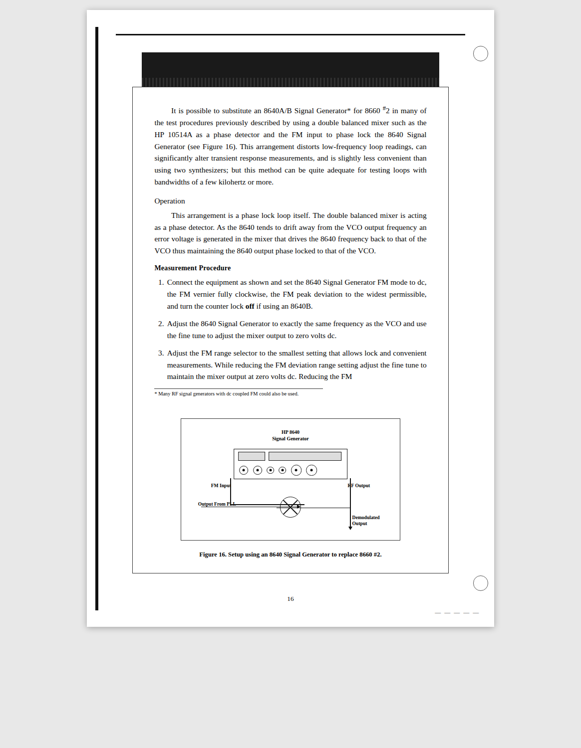It is possible to substitute an 8640A/B Signal Generator* for 8660 #2 in many of the test procedures previously described by using a double balanced mixer such as the HP 10514A as a phase detector and the FM input to phase lock the 8640 Signal Generator (see Figure 16). This arrangement distorts low-frequency loop readings, can significantly alter transient response measurements, and is slightly less convenient than using two synthesizers; but this method can be quite adequate for testing loops with bandwidths of a few kilohertz or more.
Operation
This arrangement is a phase lock loop itself. The double balanced mixer is acting as a phase detector. As the 8640 tends to drift away from the VCO output frequency an error voltage is generated in the mixer that drives the 8640 frequency back to that of the VCO thus maintaining the 8640 output phase locked to that of the VCO.
Measurement Procedure
Connect the equipment as shown and set the 8640 Signal Generator FM mode to dc, the FM vernier fully clockwise, the FM peak deviation to the widest permissible, and turn the counter lock off if using an 8640B.
Adjust the 8640 Signal Generator to exactly the same frequency as the VCO and use the fine tune to adjust the mixer output to zero volts dc.
Adjust the FM range selector to the smallest setting that allows lock and convenient measurements. While reducing the FM deviation range setting adjust the fine tune to maintain the mixer output at zero volts dc. Reducing the FM
* Many RF signal generators with dc coupled FM could also be used.
HP 8640
Signal Generator
FM Input
RF Output
Output From PLL
Demodulated
Output
Figure 16. Setup using an 8640 Signal Generator to replace 8660 #2.
16
— — — — —